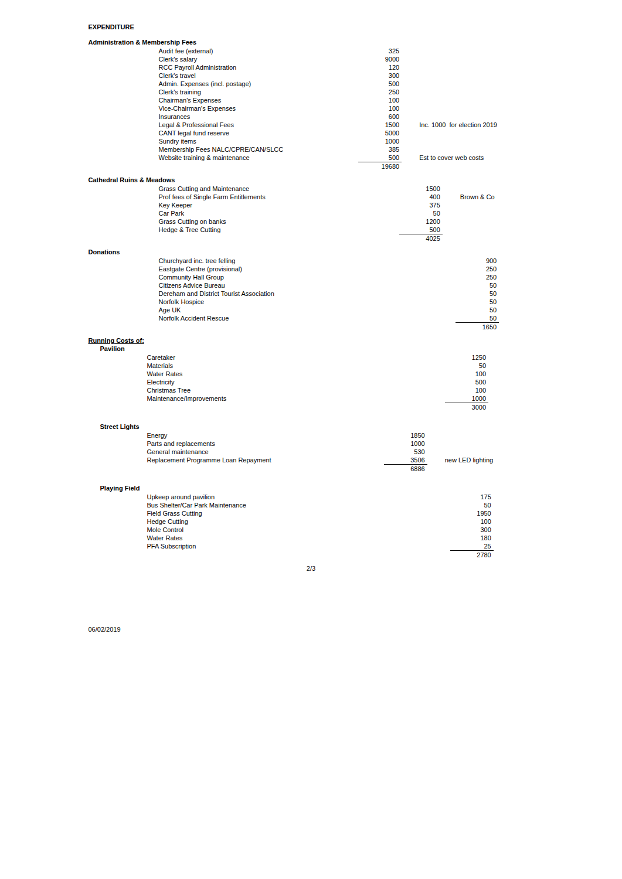EXPENDITURE
Administration & Membership Fees
| Audit fee (external) | 325 | |
| Clerk's salary | 9000 | |
| RCC Payroll Administration | 120 | |
| Clerk's travel | 300 | |
| Admin. Expenses (incl. postage) | 500 | |
| Clerk's training | 250 | |
| Chairman's Expenses | 100 | |
| Vice-Chairman's Expenses | 100 | |
| Insurances | 600 | |
| Legal & Professional Fees | 1500 | Inc. 1000 for election 2019 |
| CANT legal fund reserve | 5000 | |
| Sundry items | 1000 | |
| Membership Fees NALC/CPRE/CAN/SLCC | 385 | |
| Website training & maintenance | 500 | Est to cover web costs |
| | 19680 | |
Cathedral Ruins & Meadows
| Grass Cutting and Maintenance | 1500 | |
| Prof fees of Single Farm Entitlements | 400 | Brown & Co |
| Key Keeper | 375 | |
| Car Park | 50 | |
| Grass Cutting on banks | 1200 | |
| Hedge & Tree Cutting | 500 | |
| | 4025 | |
Donations
| Churchyard inc. tree felling | 900 | |
| Eastgate Centre (provisional) | 250 | |
| Community Hall Group | 250 | |
| Citizens Advice Bureau | 50 | |
| Dereham and District Tourist Association | 50 | |
| Norfolk Hospice | 50 | |
| Age UK | 50 | |
| Norfolk Accident Rescue | 50 | |
| | 1650 | |
Running Costs of:
Pavilion
| Caretaker | 1250 | |
| Materials | 50 | |
| Water Rates | 100 | |
| Electricity | 500 | |
| Christmas Tree | 100 | |
| Maintenance/Improvements | 1000 | |
| | 3000 | |
Street Lights
| Energy | 1850 | |
| Parts and replacements | 1000 | |
| General maintenance | 530 | |
| Replacement Programme Loan Repayment | 3506 | new LED lighting |
| | 6886 | |
Playing Field
| Upkeep around pavilion | 175 | |
| Bus Shelter/Car Park Maintenance | 50 | |
| Field Grass Cutting | 1950 | |
| Hedge Cutting | 100 | |
| Mole Control | 300 | |
| Water Rates | 180 | |
| PFA Subscription | 25 | |
| | 2780 | |
2/3
06/02/2019